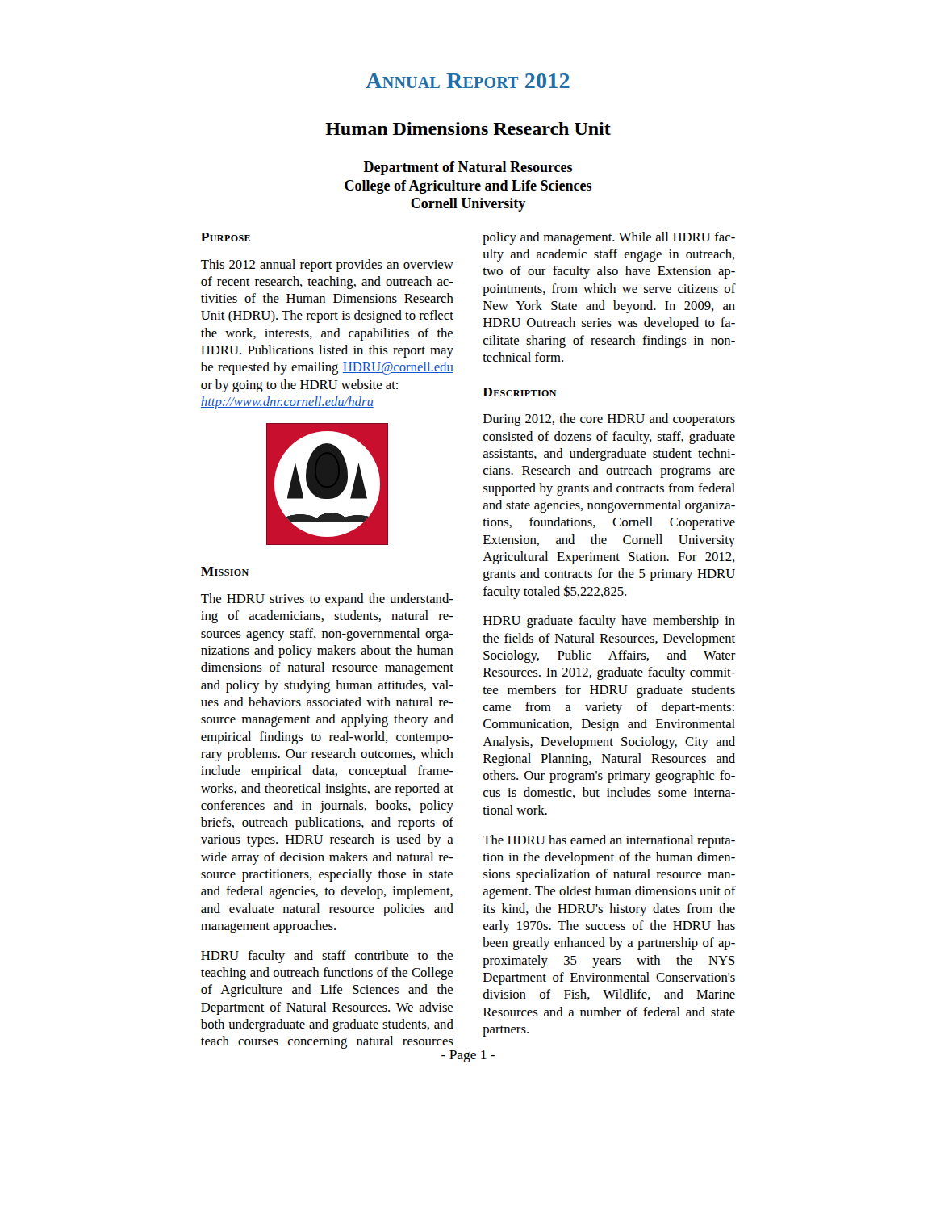Annual Report 2012
Human Dimensions Research Unit
Department of Natural Resources
College of Agriculture and Life Sciences
Cornell University
Purpose
This 2012 annual report provides an overview of recent research, teaching, and outreach activities of the Human Dimensions Research Unit (HDRU). The report is designed to reflect the work, interests, and capabilities of the HDRU. Publications listed in this report may be requested by emailing HDRU@cornell.edu or by going to the HDRU website at:
http://www.dnr.cornell.edu/hdru
Mission
The HDRU strives to expand the understanding of academicians, students, natural resources agency staff, non-governmental organizations and policy makers about the human dimensions of natural resource management and policy by studying human attitudes, values and behaviors associated with natural resource management and applying theory and empirical findings to real-world, contemporary problems. Our research outcomes, which include empirical data, conceptual frameworks, and theoretical insights, are reported at conferences and in journals, books, policy briefs, outreach publications, and reports of various types. HDRU research is used by a wide array of decision makers and natural resource practitioners, especially those in state and federal agencies, to develop, implement, and evaluate natural resource policies and management approaches.
HDRU faculty and staff contribute to the teaching and outreach functions of the College of Agriculture and Life Sciences and the Department of Natural Resources. We advise both undergraduate and graduate students, and teach courses concerning natural resources policy and management. While all HDRU faculty and academic staff engage in outreach, two of our faculty also have Extension appointments, from which we serve citizens of New York State and beyond. In 2009, an HDRU Outreach series was developed to facilitate sharing of research findings in non-technical form.
Description
During 2012, the core HDRU and cooperators consisted of dozens of faculty, staff, graduate assistants, and undergraduate student technicians. Research and outreach programs are supported by grants and contracts from federal and state agencies, nongovernmental organizations, foundations, Cornell Cooperative Extension, and the Cornell University Agricultural Experiment Station. For 2012, grants and contracts for the 5 primary HDRU faculty totaled $5,222,825.
HDRU graduate faculty have membership in the fields of Natural Resources, Development Sociology, Public Affairs, and Water Resources. In 2012, graduate faculty committee members for HDRU graduate students came from a variety of depart-ments: Communication, Design and Environmental Analysis, Development Sociology, City and Regional Planning, Natural Resources and others. Our program's primary geographic focus is domestic, but includes some international work.
The HDRU has earned an international reputation in the development of the human dimensions specialization of natural resource management. The oldest human dimensions unit of its kind, the HDRU's history dates from the early 1970s. The success of the HDRU has been greatly enhanced by a partnership of approximately 35 years with the NYS Department of Environmental Conservation's division of Fish, Wildlife, and Marine Resources and a number of federal and state partners.
- Page 1 -